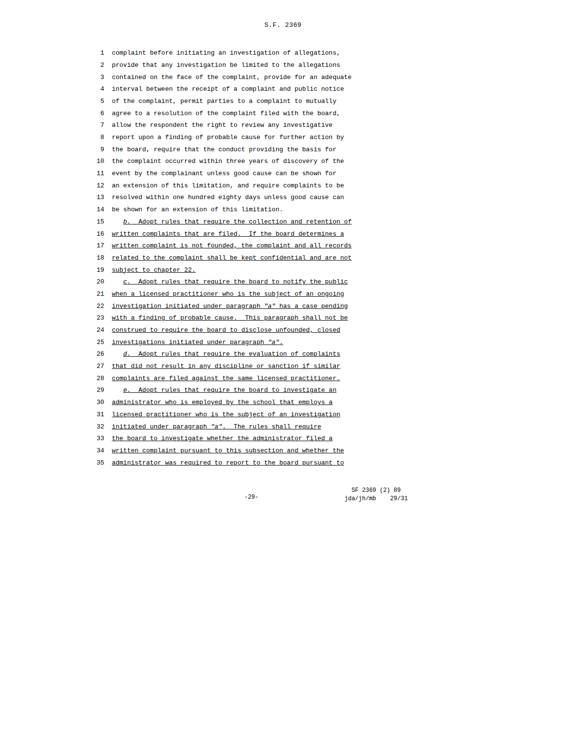S.F. 2369
1 complaint before initiating an investigation of allegations,
2 provide that any investigation be limited to the allegations
3 contained on the face of the complaint, provide for an adequate
4 interval between the receipt of a complaint and public notice
5 of the complaint, permit parties to a complaint to mutually
6 agree to a resolution of the complaint filed with the board,
7 allow the respondent the right to review any investigative
8 report upon a finding of probable cause for further action by
9 the board, require that the conduct providing the basis for
10 the complaint occurred within three years of discovery of the
11 event by the complainant unless good cause can be shown for
12 an extension of this limitation, and require complaints to be
13 resolved within one hundred eighty days unless good cause can
14 be shown for an extension of this limitation.
15 b. Adopt rules that require the collection and retention of
16 written complaints that are filed. If the board determines a
17 written complaint is not founded, the complaint and all records
18 related to the complaint shall be kept confidential and are not
19 subject to chapter 22.
20 c. Adopt rules that require the board to notify the public
21 when a licensed practitioner who is the subject of an ongoing
22 investigation initiated under paragraph "a" has a case pending
23 with a finding of probable cause. This paragraph shall not be
24 construed to require the board to disclose unfounded, closed
25 investigations initiated under paragraph "a".
26 d. Adopt rules that require the evaluation of complaints
27 that did not result in any discipline or sanction if similar
28 complaints are filed against the same licensed practitioner.
29 e. Adopt rules that require the board to investigate an
30 administrator who is employed by the school that employs a
31 licensed practitioner who is the subject of an investigation
32 initiated under paragraph "a". The rules shall require
33 the board to investigate whether the administrator filed a
34 written complaint pursuant to this subsection and whether the
35 administrator was required to report to the board pursuant to
-29-
SF 2369 (2) 89
jda/jh/mb 29/31